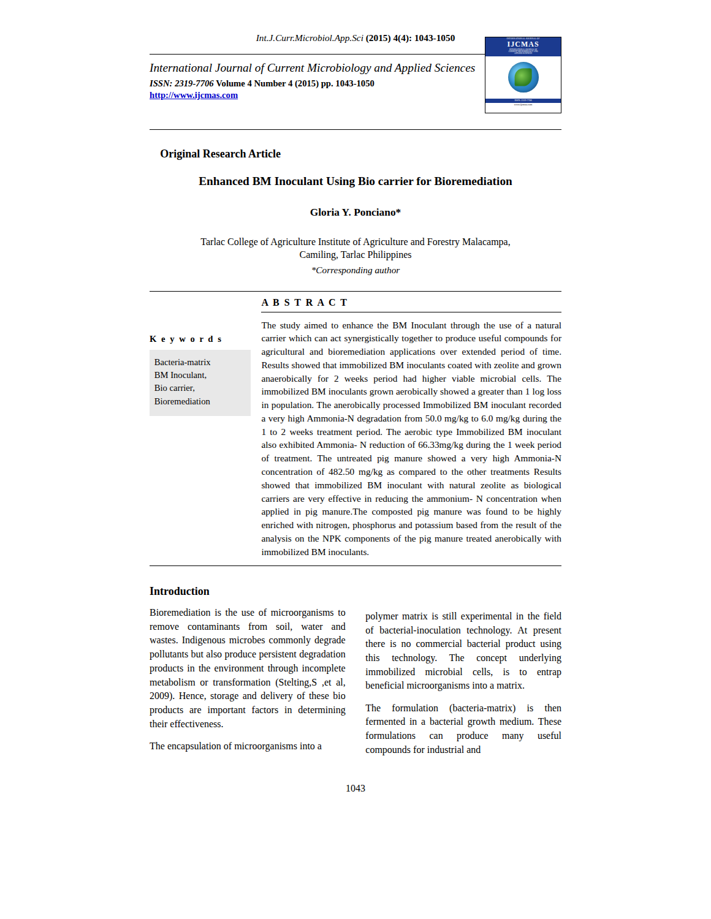Int.J.Curr.Microbiol.App.Sci (2015) 4(4): 1043-1050
INTERNATIONAL JOURNAL OF
IJCMAS
INTERNATIONAL JOURNAL OF
CURRENT MICROBIOLOGY AND
APPLIED SCIENCES
ISSN: 2319-7706
www.ijcmas.com
International Journal of Current Microbiology and Applied Sciences
ISSN: 2319-7706 Volume 4 Number 4 (2015) pp. 1043-1050
http://www.ijcmas.com
Original Research Article
Enhanced BM Inoculant Using Bio carrier for Bioremediation
Gloria Y. Ponciano*
Tarlac College of Agriculture Institute of Agriculture and Forestry Malacampa,
Camiling, Tarlac Philippines
*Corresponding author
K e y w o r d s
Bacteria-matrix
BM Inoculant,
Bio carrier,
Bioremediation
A B S T R A C T
The study aimed to enhance the BM Inoculant through the use of a natural carrier which can act synergistically together to produce useful compounds for agricultural and bioremediation applications over extended period of time. Results showed that immobilized BM inoculants coated with zeolite and grown anaerobically for 2 weeks period had higher viable microbial cells. The immobilized BM inoculants grown aerobically showed a greater than 1 log loss in population. The anerobically processed Immobilized BM inoculant recorded a very high Ammonia-N degradation from 50.0 mg/kg to 6.0 mg/kg during the 1 to 2 weeks treatment period. The aerobic type Immobilized BM inoculant also exhibited Ammonia- N reduction of 66.33mg/kg during the 1 week period of treatment. The untreated pig manure showed a very high Ammonia-N concentration of 482.50 mg/kg as compared to the other treatments Results showed that immobilized BM inoculant with natural zeolite as biological carriers are very effective in reducing the ammonium- N concentration when applied in pig manure.The composted pig manure was found to be highly enriched with nitrogen, phosphorus and potassium based from the result of the analysis on the NPK components of the pig manure treated anerobically with immobilized BM inoculants.
Introduction
Bioremediation is the use of microorganisms to remove contaminants from soil, water and wastes. Indigenous microbes commonly degrade pollutants but also produce persistent degradation products in the environment through incomplete metabolism or transformation (Stelting,S ,et al, 2009). Hence, storage and delivery of these bio products are important factors in determining their effectiveness.
The encapsulation of microorganisms into a
polymer matrix is still experimental in the field of bacterial-inoculation technology. At present there is no commercial bacterial product using this technology. The concept underlying immobilized microbial cells, is to entrap beneficial microorganisms into a matrix.
The formulation (bacteria-matrix) is then fermented in a bacterial growth medium. These formulations can produce many useful compounds for industrial and
1043